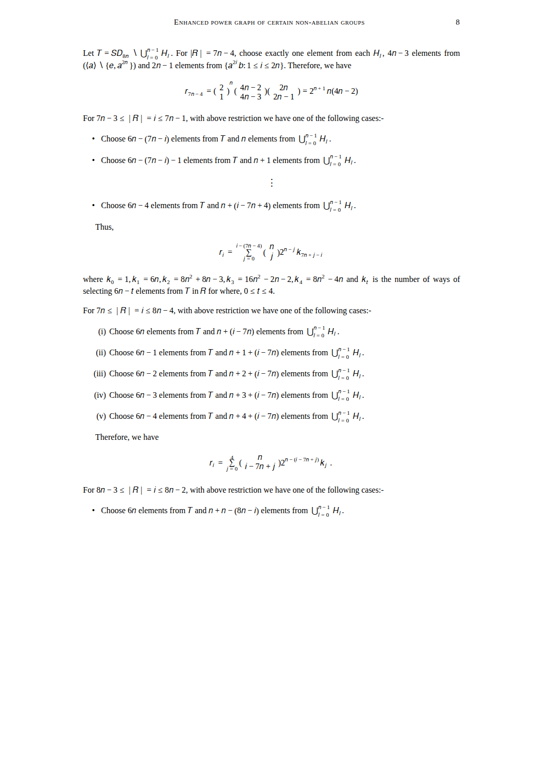Enhanced power graph of certain non-abelian groups 8
Let T=SD8n∖⋃l=0n−1Hl. For |R|=7n−4, choose exactly one element from each Hl, 4n−3 elements from (⟨a⟩∖{e,a2n}) and 2n−1 elements from {a2ib:1≤i≤2n}. Therefore, we have
r7n−4 = (21) n (4n−24n−3) (2n2n−1) = 2n+1 n (4n−2)
For 7n−3≤|R|=i≤7n−1, with above restriction we have one of the following cases:-
Choose 6n−(7n−i) elements from T and n elements from ⋃l=0n−1Hl.
Choose 6n−(7n−i)−1 elements from T and n+1 elements from ⋃l=0n−1Hl.
⋮
Choose 6n−4 elements from T and n+(i−7n+4) elements from ⋃l=0n−1Hl.
Thus,
ri = ∑ j=0 i−(7n−4) (nj) 2n−j k7n+j−i
where k0=1,k1=6n,k2=8n2+8n−3,k3=16n2−2n−2,k4=8n2−4n and kt is the number of ways of selecting 6n−t elements from T in R for where, 0≤t≤4.
For 7n≤|R|=i≤8n−4, with above restriction we have one of the following cases:-
(i) Choose 6n elements from T and n+(i−7n) elements from ⋃l=0n−1Hl.
(ii) Choose 6n−1 elements from T and n+1+(i−7n) elements from ⋃l=0n−1Hl.
(iii) Choose 6n−2 elements from T and n+2+(i−7n) elements from ⋃l=0n−1Hl.
(iv) Choose 6n−3 elements from T and n+3+(i−7n) elements from ⋃l=0n−1Hl.
(v) Choose 6n−4 elements from T and n+4+(i−7n) elements from ⋃l=0n−1Hl.
Therefore, we have
ri = ∑ j=0 4 (ni−7n+j) 2n−(i−7n+j) kj .
For 8n−3≤|R|=i≤8n−2, with above restriction we have one of the following cases:-
Choose 6n elements from T and n+n−(8n−i) elements from ⋃l=0n−1Hl.